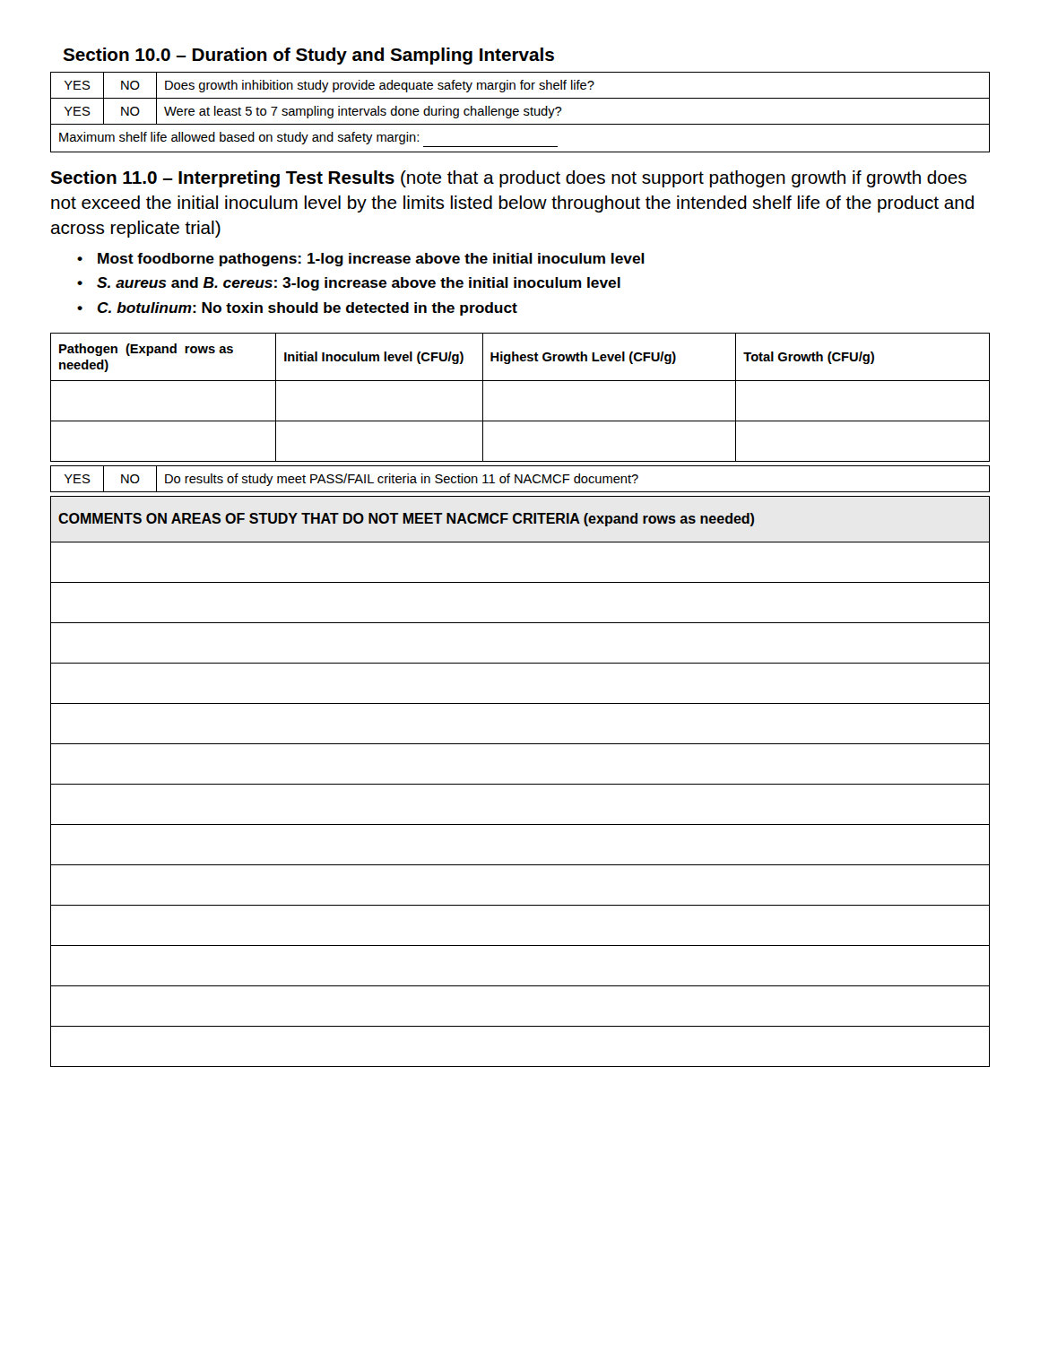Section 10.0 – Duration of Study and Sampling Intervals
| YES | NO | Does growth inhibition study provide adequate safety margin for shelf life? |
| YES | NO | Were at least 5 to 7 sampling intervals done during challenge study? |
| Maximum shelf life allowed based on study and safety margin: |
Section 11.0 – Interpreting Test Results (note that a product does not support pathogen growth if growth does not exceed the initial inoculum level by the limits listed below throughout the intended shelf life of the product and across replicate trial)
Most foodborne pathogens: 1-log increase above the initial inoculum level
S. aureus and B. cereus: 3-log increase above the initial inoculum level
C. botulinum: No toxin should be detected in the product
| Pathogen (Expand rows as needed) | Initial Inoculum level (CFU/g) | Highest Growth Level (CFU/g) | Total Growth (CFU/g) |
| --- | --- | --- | --- |
| YES | NO | Do results of study meet PASS/FAIL criteria in Section 11 of NACMCF document? |
| COMMENTS ON AREAS OF STUDY THAT DO NOT MEET NACMCF CRITERIA (expand rows as needed) |